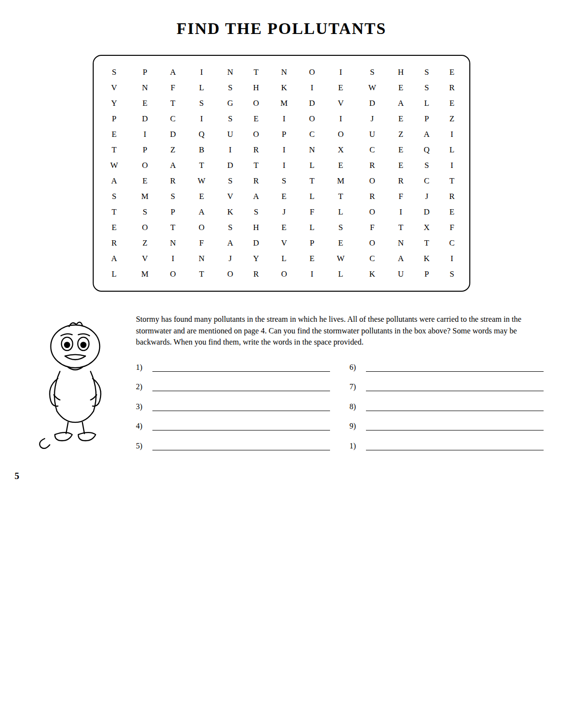FIND THE POLLUTANTS
| S | P | A | I | N | T | N | O | I | S | H | S | E |
| V | N | F | L | S | H | K | I | E | W | E | S | R |
| Y | E | T | S | G | O | M | D | V | D | A | L | E |
| P | D | C | I | S | E | I | O | I | J | E | P | Z |
| E | I | D | Q | U | O | P | C | O | U | Z | A | I |
| T | P | Z | B | I | R | I | N | X | C | E | Q | L |
| W | O | A | T | D | T | I | L | E | R | E | S | I |
| A | E | R | W | S | R | S | T | M | O | R | C | T |
| S | M | S | E | V | A | E | L | T | R | F | J | R |
| T | S | P | A | K | S | J | F | L | O | I | D | E |
| E | O | T | O | S | H | E | L | S | F | T | X | F |
| R | Z | N | F | A | D | V | P | E | O | N | T | C |
| A | V | I | N | J | Y | L | E | W | C | A | K | I |
| L | M | O | T | O | R | O | I | L | K | U | P | S |
Stormy has found many pollutants in the stream in which he lives. All of these pollutants were carried to the stream in the stormwater and are mentioned on page 4. Can you find the stormwater pollutants in the box above? Some words may be backwards. When you find them, write the words in the space provided.
1)
2)
3)
4)
5)
6)
7)
8)
9)
1)
5